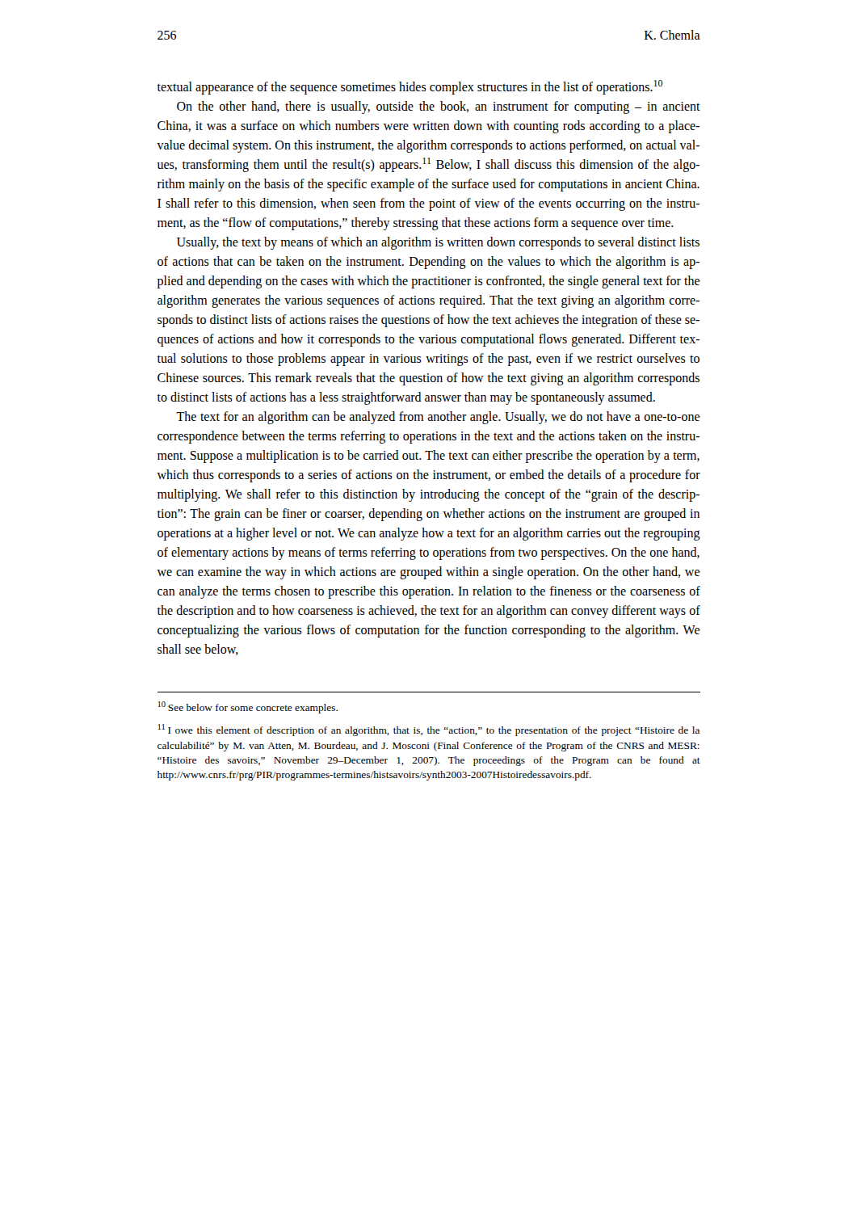256 K. Chemla
textual appearance of the sequence sometimes hides complex structures in the list of operations.10
On the other hand, there is usually, outside the book, an instrument for computing – in ancient China, it was a surface on which numbers were written down with counting rods according to a place-value decimal system. On this instrument, the algorithm corresponds to actions performed, on actual values, transforming them until the result(s) appears.11 Below, I shall discuss this dimension of the algorithm mainly on the basis of the specific example of the surface used for computations in ancient China. I shall refer to this dimension, when seen from the point of view of the events occurring on the instrument, as the “flow of computations,” thereby stressing that these actions form a sequence over time.
Usually, the text by means of which an algorithm is written down corresponds to several distinct lists of actions that can be taken on the instrument. Depending on the values to which the algorithm is applied and depending on the cases with which the practitioner is confronted, the single general text for the algorithm generates the various sequences of actions required. That the text giving an algorithm corresponds to distinct lists of actions raises the questions of how the text achieves the integration of these sequences of actions and how it corresponds to the various computational flows generated. Different textual solutions to those problems appear in various writings of the past, even if we restrict ourselves to Chinese sources. This remark reveals that the question of how the text giving an algorithm corresponds to distinct lists of actions has a less straightforward answer than may be spontaneously assumed.
The text for an algorithm can be analyzed from another angle. Usually, we do not have a one-to-one correspondence between the terms referring to operations in the text and the actions taken on the instrument. Suppose a multiplication is to be carried out. The text can either prescribe the operation by a term, which thus corresponds to a series of actions on the instrument, or embed the details of a procedure for multiplying. We shall refer to this distinction by introducing the concept of the “grain of the description”: The grain can be finer or coarser, depending on whether actions on the instrument are grouped in operations at a higher level or not. We can analyze how a text for an algorithm carries out the regrouping of elementary actions by means of terms referring to operations from two perspectives. On the one hand, we can examine the way in which actions are grouped within a single operation. On the other hand, we can analyze the terms chosen to prescribe this operation. In relation to the fineness or the coarseness of the description and to how coarseness is achieved, the text for an algorithm can convey different ways of conceptualizing the various flows of computation for the function corresponding to the algorithm. We shall see below,
10 See below for some concrete examples.
11 I owe this element of description of an algorithm, that is, the “action,” to the presentation of the project “Histoire de la calculabilité” by M. van Atten, M. Bourdeau, and J. Mosconi (Final Conference of the Program of the CNRS and MESR: “Histoire des savoirs,” November 29–December 1, 2007). The proceedings of the Program can be found at http://www.cnrs.fr/prg/PIR/programmes-termines/histsavoirs/synth2003-2007Histoiredessavoirs.pdf.